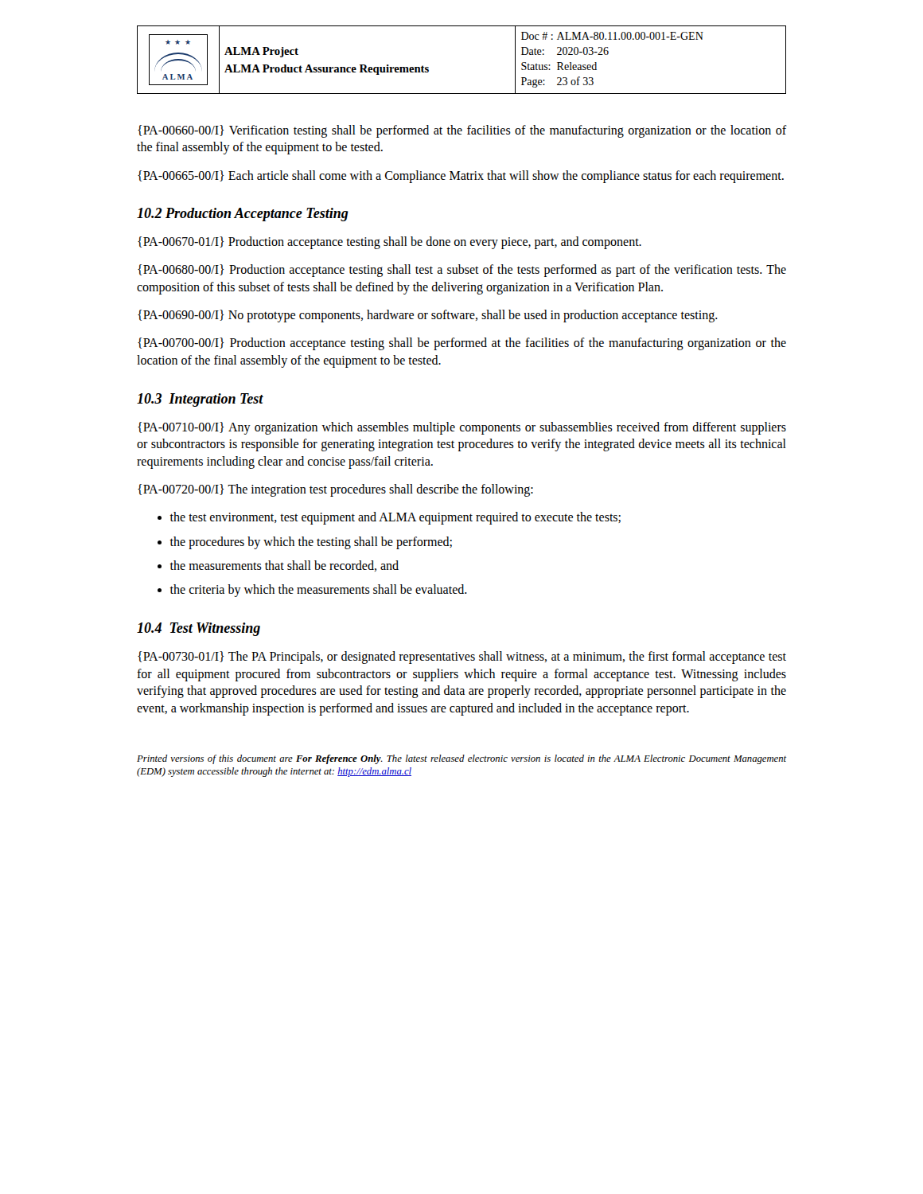| ★ ★ ★ ALMA | ALMA Project ALMA Product Assurance Requirements | / Doc # : / ALMA-80.11.00.00-001-E-GEN / / Date: / 2020-03-26 / / Status: / Released / / Page: / 23 of 33 / |
{PA-00660-00/I} Verification testing shall be performed at the facilities of the manufacturing organization or the location of the final assembly of the equipment to be tested.
{PA-00665-00/I} Each article shall come with a Compliance Matrix that will show the compliance status for each requirement.
10.2 Production Acceptance Testing
{PA-00670-01/I} Production acceptance testing shall be done on every piece, part, and component.
{PA-00680-00/I} Production acceptance testing shall test a subset of the tests performed as part of the verification tests. The composition of this subset of tests shall be defined by the delivering organization in a Verification Plan.
{PA-00690-00/I} No prototype components, hardware or software, shall be used in production acceptance testing.
{PA-00700-00/I} Production acceptance testing shall be performed at the facilities of the manufacturing organization or the location of the final assembly of the equipment to be tested.
10.3 Integration Test
{PA-00710-00/I} Any organization which assembles multiple components or subassemblies received from different suppliers or subcontractors is responsible for generating integration test procedures to verify the integrated device meets all its technical requirements including clear and concise pass/fail criteria.
{PA-00720-00/I} The integration test procedures shall describe the following:
the test environment, test equipment and ALMA equipment required to execute the tests;
the procedures by which the testing shall be performed;
the measurements that shall be recorded, and
the criteria by which the measurements shall be evaluated.
10.4 Test Witnessing
{PA-00730-01/I} The PA Principals, or designated representatives shall witness, at a minimum, the first formal acceptance test for all equipment procured from subcontractors or suppliers which require a formal acceptance test. Witnessing includes verifying that approved procedures are used for testing and data are properly recorded, appropriate personnel participate in the event, a workmanship inspection is performed and issues are captured and included in the acceptance report.
Printed versions of this document are For Reference Only. The latest released electronic version is located in the ALMA Electronic Document Management (EDM) system accessible through the internet at: http://edm.alma.cl